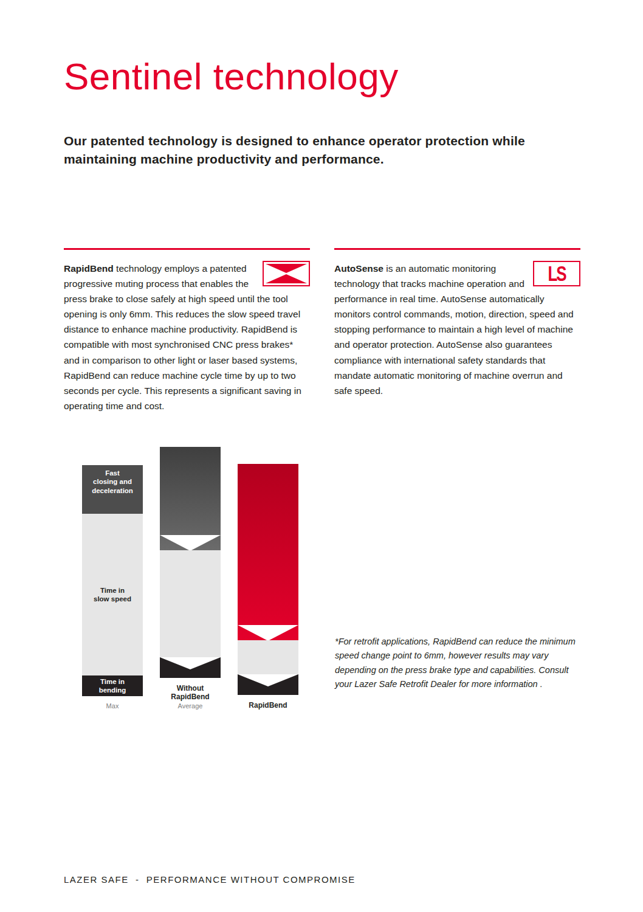Sentinel technology
Our patented technology is designed to enhance operator protection while maintaining machine productivity and performance.
RapidBend technology employs a patented progressive muting process that enables the press brake to close safely at high speed until the tool opening is only 6mm. This reduces the slow speed travel distance to enhance machine productivity. RapidBend is compatible with most synchronised CNC press brakes* and in comparison to other light or laser based systems, RapidBend can reduce machine cycle time by up to two seconds per cycle. This represents a significant saving in operating time and cost.
LS
AutoSense is an automatic monitoring technology that tracks machine operation and performance in real time. AutoSense automatically monitors control commands, motion, direction, speed and stopping performance to maintain a high level of machine and operator protection. AutoSense also guarantees compliance with international safety standards that mandate automatic monitoring of machine overrun and safe speed.
Fast
closing and
deceleration
Time in
slow speed
Time in
bending
Max
Without RapidBend Average
RapidBend
*For retrofit applications, RapidBend can reduce the minimum speed change point to 6mm, however results may vary depending on the press brake type and capabilities. Consult your Lazer Safe Retrofit Dealer for more information .
LAZER SAFE - PERFORMANCE WITHOUT COMPROMISE